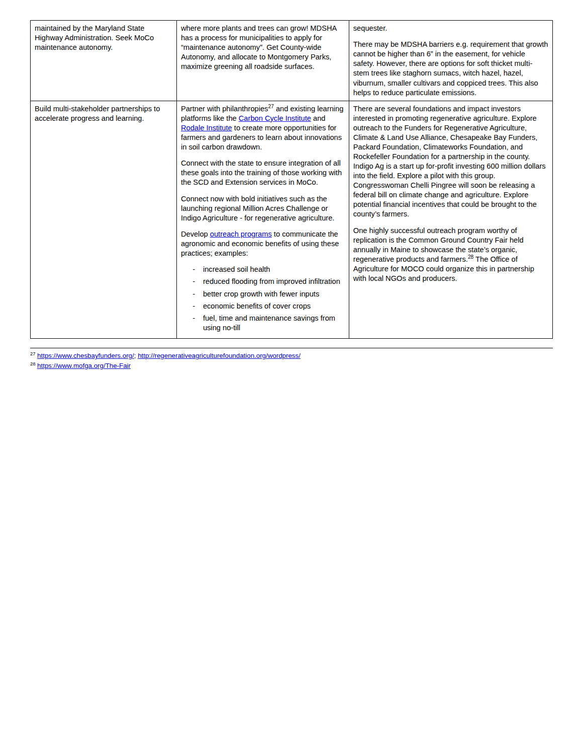| maintained by the Maryland State Highway Administration. Seek MoCo maintenance autonomy. | where more plants and trees can grow! MDSHA has a process for municipalities to apply for “maintenance autonomy”. Get County-wide Autonomy, and allocate to Montgomery Parks, maximize greening all roadside surfaces. | sequester. There may be MDSHA barriers e.g. requirement that growth cannot be higher than 6” in the easement, for vehicle safety. However, there are options for soft thicket multi-stem trees like staghorn sumacs, witch hazel, hazel, viburnum, smaller cultivars and coppiced trees. This also helps to reduce particulate emissions. |
| Build multi-stakeholder partnerships to accelerate progress and learning. | Partner with philanthropies 27 and existing learning platforms like the Carbon Cycle Institute and Rodale Institute to create more opportunities for farmers and gardeners to learn about innovations in soil carbon drawdown. Connect with the state to ensure integration of all these goals into the training of those working with the SCD and Extension services in MoCo. Connect now with bold initiatives such as the launching regional Million Acres Challenge or Indigo Agriculture - for regenerative agriculture. Develop outreach programs to communicate the agronomic and economic benefits of using these practices; examples: increased soil health reduced flooding from improved infiltration better crop growth with fewer inputs economic benefits of cover crops fuel, time and maintenance savings from using no-till | There are several foundations and impact investors interested in promoting regenerative agriculture. Explore outreach to the Funders for Regenerative Agriculture, Climate & Land Use Alliance, Chesapeake Bay Funders, Packard Foundation, Climateworks Foundation, and Rockefeller Foundation for a partnership in the county. Indigo Ag is a start up for-profit investing 600 million dollars into the field. Explore a pilot with this group. Congresswoman Chelli Pingree will soon be releasing a federal bill on climate change and agriculture. Explore potential financial incentives that could be brought to the county’s farmers. One highly successful outreach program worthy of replication is the Common Ground Country Fair held annually in Maine to showcase the state’s organic, regenerative products and farmers. 28 The Office of Agriculture for MOCO could organize this in partnership with local NGOs and producers. |
27 https://www.chesbayfunders.org/; http://regenerativeagriculturefoundation.org/wordpress/
28 https://www.mofga.org/The-Fair